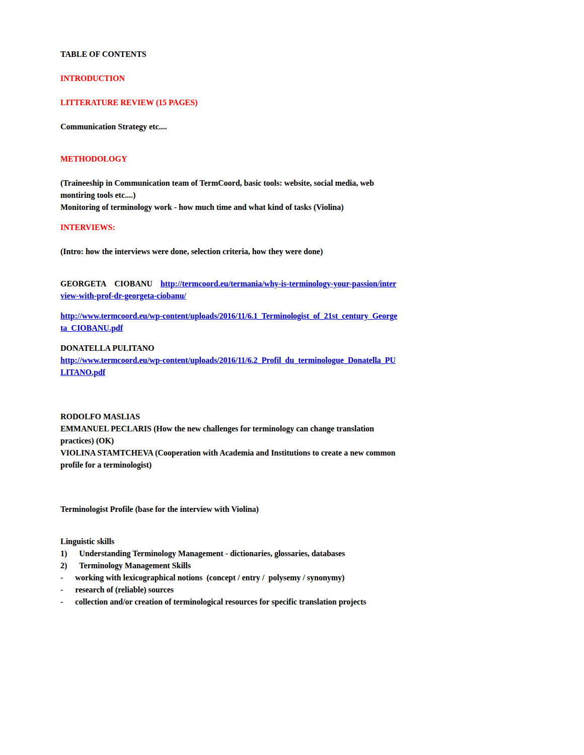TABLE OF CONTENTS
INTRODUCTION
LITTERATURE REVIEW (15 PAGES)
Communication Strategy etc....
METHODOLOGY
(Traineeship in Communication team of TermCoord, basic tools: website, social media, web montiring tools etc....)
Monitoring of terminology work - how much time and what kind of tasks (Violina)
INTERVIEWS:
(Intro: how the interviews were done, selection criteria, how they were done)
GEORGETA CIOBANU http://termcoord.eu/termania/why-is-terminology-your-passion/interview-with-prof-dr-georgeta-ciobanu/
http://www.termcoord.eu/wp-content/uploads/2016/11/6.1_Terminologist_of_21st_century_Georgeta_CIOBANU.pdf
DONATELLA PULITANO
http://www.termcoord.eu/wp-content/uploads/2016/11/6.2_Profil_du_terminologue_Donatella_PULITANO.pdf
RODOLFO MASLIAS
EMMANUEL PECLARIS (How the new challenges for terminology can change translation practices) (OK)
VIOLINA STAMTCHEVA (Cooperation with Academia and Institutions to create a new common profile for a terminologist)
Terminologist Profile (base for the interview with Violina)
Linguistic skills
1) Understanding Terminology Management - dictionaries, glossaries, databases
2) Terminology Management Skills
- working with lexicographical notions (concept / entry / polysemy / synonymy)
- research of (reliable) sources
- collection and/or creation of terminological resources for specific translation projects